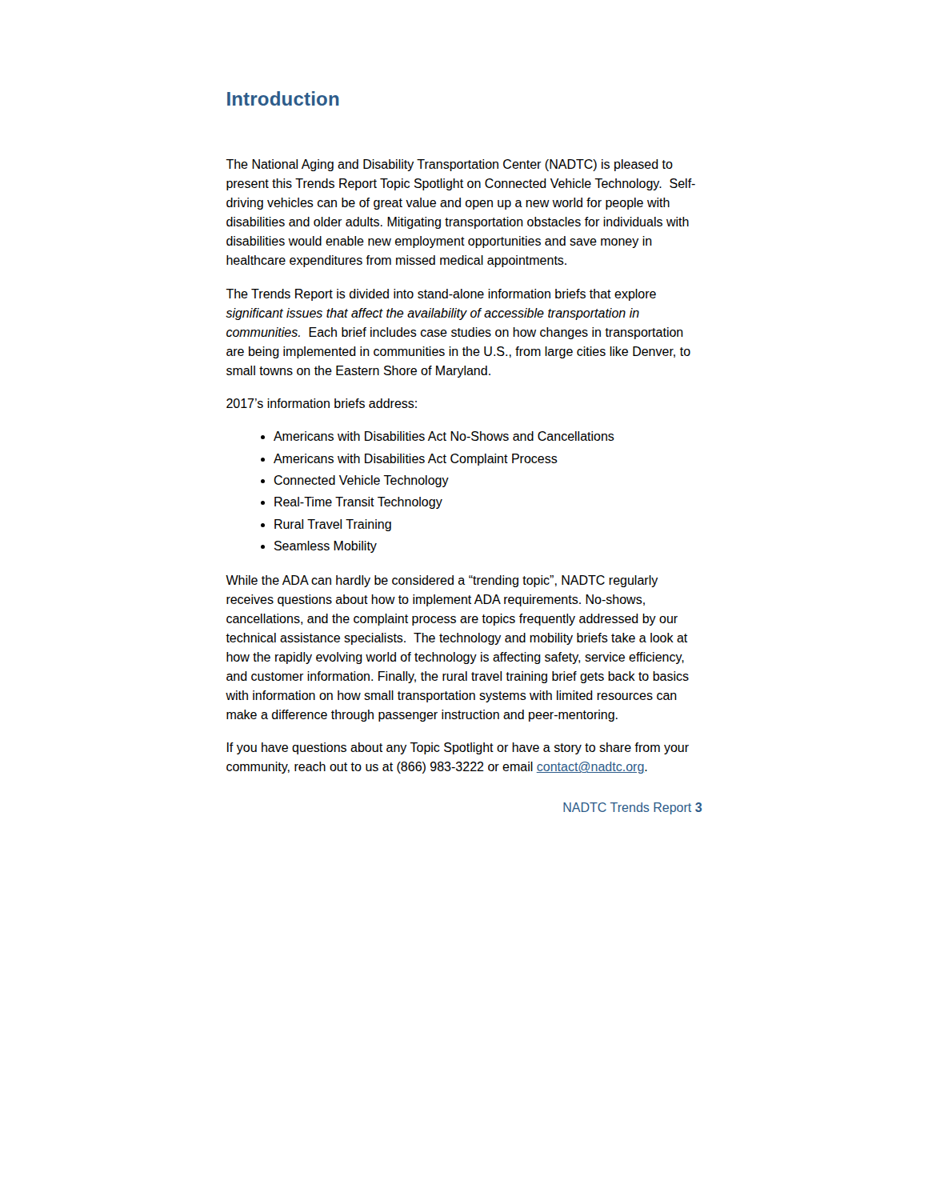Introduction
The National Aging and Disability Transportation Center (NADTC) is pleased to present this Trends Report Topic Spotlight on Connected Vehicle Technology. Self-driving vehicles can be of great value and open up a new world for people with disabilities and older adults. Mitigating transportation obstacles for individuals with disabilities would enable new employment opportunities and save money in healthcare expenditures from missed medical appointments.
The Trends Report is divided into stand-alone information briefs that explore significant issues that affect the availability of accessible transportation in communities. Each brief includes case studies on how changes in transportation are being implemented in communities in the U.S., from large cities like Denver, to small towns on the Eastern Shore of Maryland.
2017’s information briefs address:
Americans with Disabilities Act No-Shows and Cancellations
Americans with Disabilities Act Complaint Process
Connected Vehicle Technology
Real-Time Transit Technology
Rural Travel Training
Seamless Mobility
While the ADA can hardly be considered a “trending topic”, NADTC regularly receives questions about how to implement ADA requirements. No-shows, cancellations, and the complaint process are topics frequently addressed by our technical assistance specialists. The technology and mobility briefs take a look at how the rapidly evolving world of technology is affecting safety, service efficiency, and customer information. Finally, the rural travel training brief gets back to basics with information on how small transportation systems with limited resources can make a difference through passenger instruction and peer-mentoring.
If you have questions about any Topic Spotlight or have a story to share from your community, reach out to us at (866) 983-3222 or email contact@nadtc.org.
NADTC Trends Report 3